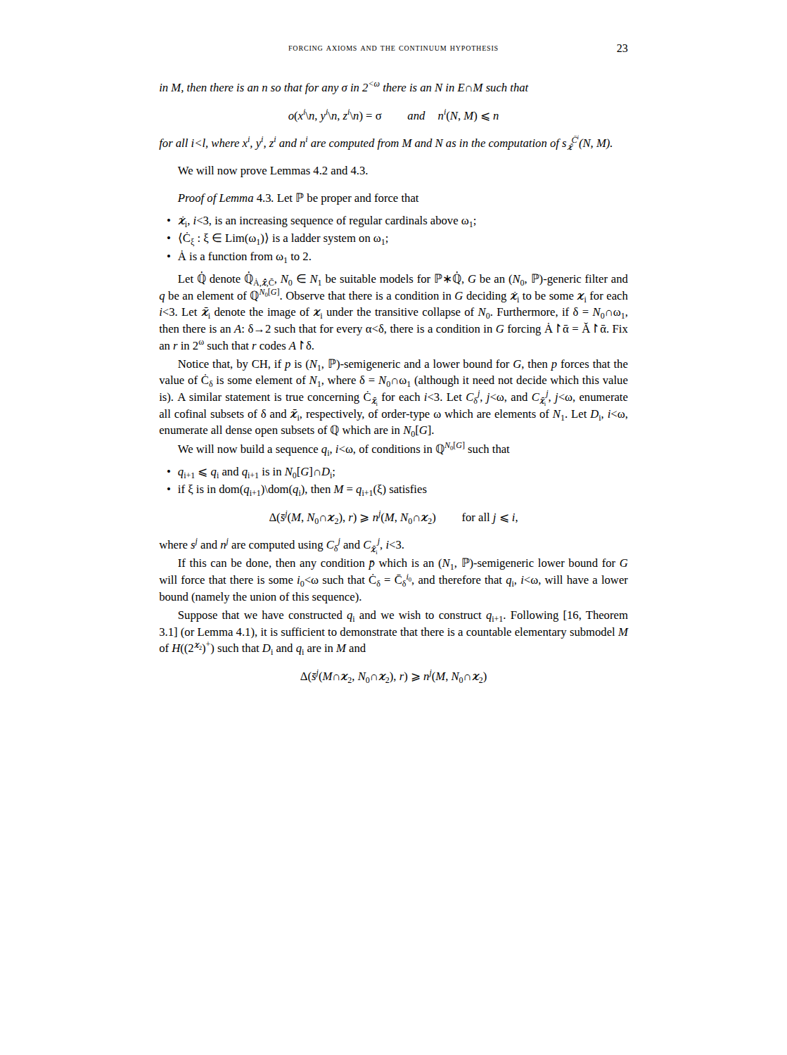forcing axioms and the continuum hypothesis 23
in M, then there is an n so that for any σ in 2<ω there is an N in E∩M such that
o(xi\n, yi\n, zi\n) = σ and ni(N, M) ⩽ n
for all i<l, where xi, yi, zi and ni are computed from M and N as in the computation of s𝜘̄C̄i(N, M).
We will now prove Lemmas 4.2 and 4.3.
Proof of Lemma 4.3. Let ℙ be proper and force that
𝜘̇i, i<3, is an increasing sequence of regular cardinals above ω1;
⟨Ċξ : ξ ∈ Lim(ω1)⟩ is a ladder system on ω1;
Ȧ is a function from ω1 to 2.
Let ℚ̇ denote ℚ̇Ȧ,𝜘̄̇,C̄̇, N0 ∈ N1 be suitable models for ℙ∗ℚ̇, G be an (N0, ℙ)-generic filter and q be an element of ℚN0[G]. Observe that there is a condition in G deciding 𝜘̇i to be some 𝜘i for each i<3. Let 𝜘̄i denote the image of 𝜘i under the transitive collapse of N0. Furthermore, if δ = N0∩ω1, then there is an A: δ→2 such that for every α<δ, there is a condition in G forcing Ȧ↾ᾱ = Ǎ↾ᾱ. Fix an r in 2ω such that r codes A↾δ.
Notice that, by CH, if p is (N1, ℙ)-semigeneric and a lower bound for G, then p forces that the value of Ċδ is some element of N1, where δ = N0∩ω1 (although it need not decide which this value is). A similar statement is true concerning Ċ𝜘̄i for each i<3. Let Cδj, j<ω, and C𝜘̄ij, j<ω, enumerate all cofinal subsets of δ and 𝜘̄i, respectively, of order-type ω which are elements of N1. Let Di, i<ω, enumerate all dense open subsets of ℚ which are in N0[G].
We will now build a sequence qi, i<ω, of conditions in ℚN0[G] such that
qi+1 ⩽ qi and qi+1 is in N0[G]∩Di;
if ξ is in dom(qi+1)\dom(qi), then M = qi+1(ξ) satisfies
Δ(s̄j(M, N0∩𝜘2), r) ⩾ nj(M, N0∩𝜘2) for all j ⩽ i,
where sj and nj are computed using Cδj and C𝜘̄ij, i<3.
If this can be done, then any condition p̄ which is an (N1, ℙ)-semigeneric lower bound for G will force that there is some i0<ω such that Ċδ = C̄δi0, and therefore that qi, i<ω, will have a lower bound (namely the union of this sequence).
Suppose that we have constructed qi and we wish to construct qi+1. Following [16, Theorem 3.1] (or Lemma 4.1), it is sufficient to demonstrate that there is a countable elementary submodel M of H((2𝜘2)+) such that Di and qi are in M and
Δ(s̄j(M∩𝜘2, N0∩𝜘2), r) ⩾ nj(M, N0∩𝜘2)